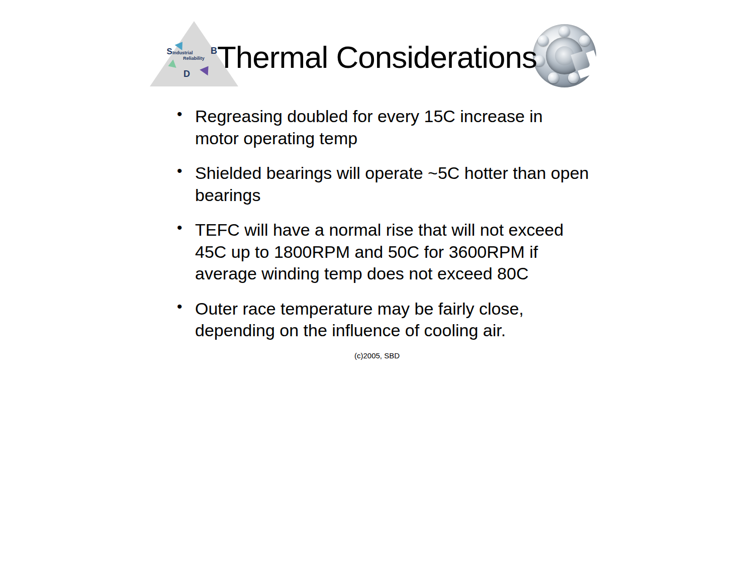SIndustrial
B
Reliability
D
Thermal Considerations
Regreasing doubled for every 15C increase in motor operating temp
Shielded bearings will operate ~5C hotter than open bearings
TEFC will have a normal rise that will not exceed 45C up to 1800RPM and 50C for 3600RPM if average winding temp does not exceed 80C
Outer race temperature may be fairly close, depending on the influence of cooling air.
(c)2005, SBD